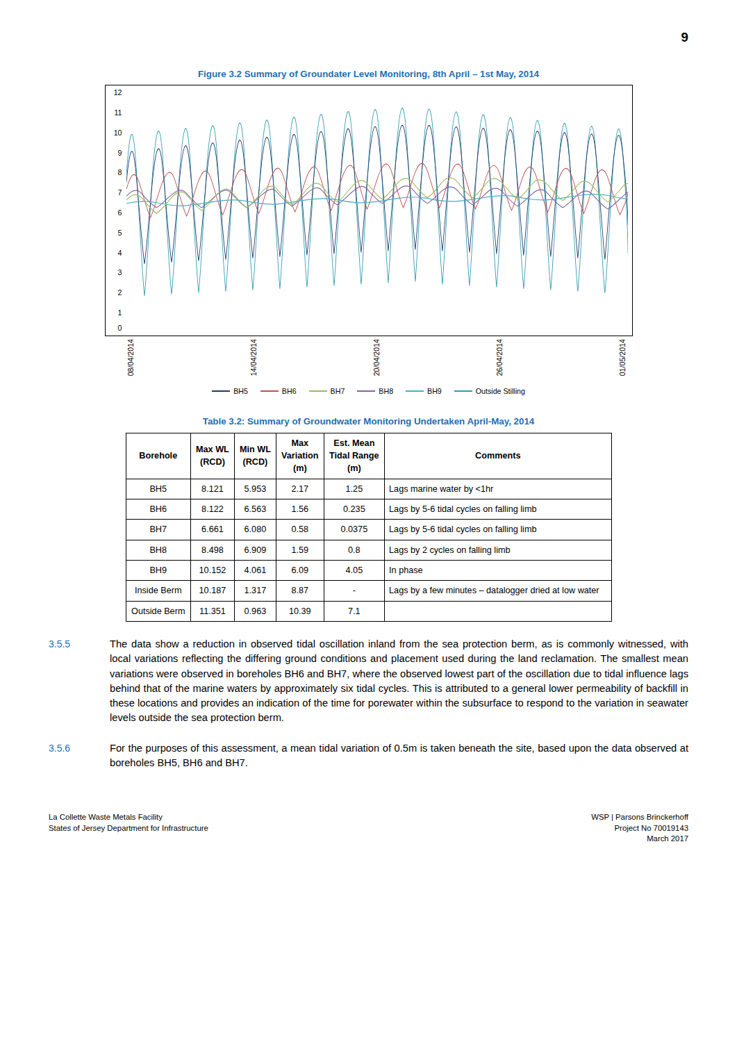9
Figure 3.2 Summary of Groundater Level Monitoring, 8th April – 1st May, 2014
mCD
12 11 10 9 8 7 6 5 4 3 2 1 0
08/04/2014 14/04/2014 20/04/2014 26/04/2014 01/05/2014
BH5
BH6
BH7
BH8
BH9
Outside Stilling
Table 3.2: Summary of Groundwater Monitoring Undertaken April-May, 2014
| Borehole | Max WL (RCD) | Min WL (RCD) | Max Variation (m) | Est. Mean Tidal Range (m) | Comments |
| --- | --- | --- | --- | --- | --- |
| BH5 | 8.121 | 5.953 | 2.17 | 1.25 | Lags marine water by <1hr |
| BH6 | 8.122 | 6.563 | 1.56 | 0.235 | Lags by 5-6 tidal cycles on falling limb |
| BH7 | 6.661 | 6.080 | 0.58 | 0.0375 | Lags by 5-6 tidal cycles on falling limb |
| BH8 | 8.498 | 6.909 | 1.59 | 0.8 | Lags by 2 cycles on falling limb |
| BH9 | 10.152 | 4.061 | 6.09 | 4.05 | In phase |
| Inside Berm | 10.187 | 1.317 | 8.87 | - | Lags by a few minutes – datalogger dried at low water |
| Outside Berm | 11.351 | 0.963 | 10.39 | 7.1 | |
3.5.5
The data show a reduction in observed tidal oscillation inland from the sea protection berm, as is commonly witnessed, with local variations reflecting the differing ground conditions and placement used during the land reclamation. The smallest mean variations were observed in boreholes BH6 and BH7, where the observed lowest part of the oscillation due to tidal influence lags behind that of the marine waters by approximately six tidal cycles. This is attributed to a general lower permeability of backfill in these locations and provides an indication of the time for porewater within the subsurface to respond to the variation in seawater levels outside the sea protection berm.
3.5.6
For the purposes of this assessment, a mean tidal variation of 0.5m is taken beneath the site, based upon the data observed at boreholes BH5, BH6 and BH7.
La Collette Waste Metals Facility
States of Jersey Department for Infrastructure
WSP | Parsons Brinckerhoff
Project No 70019143
March 2017